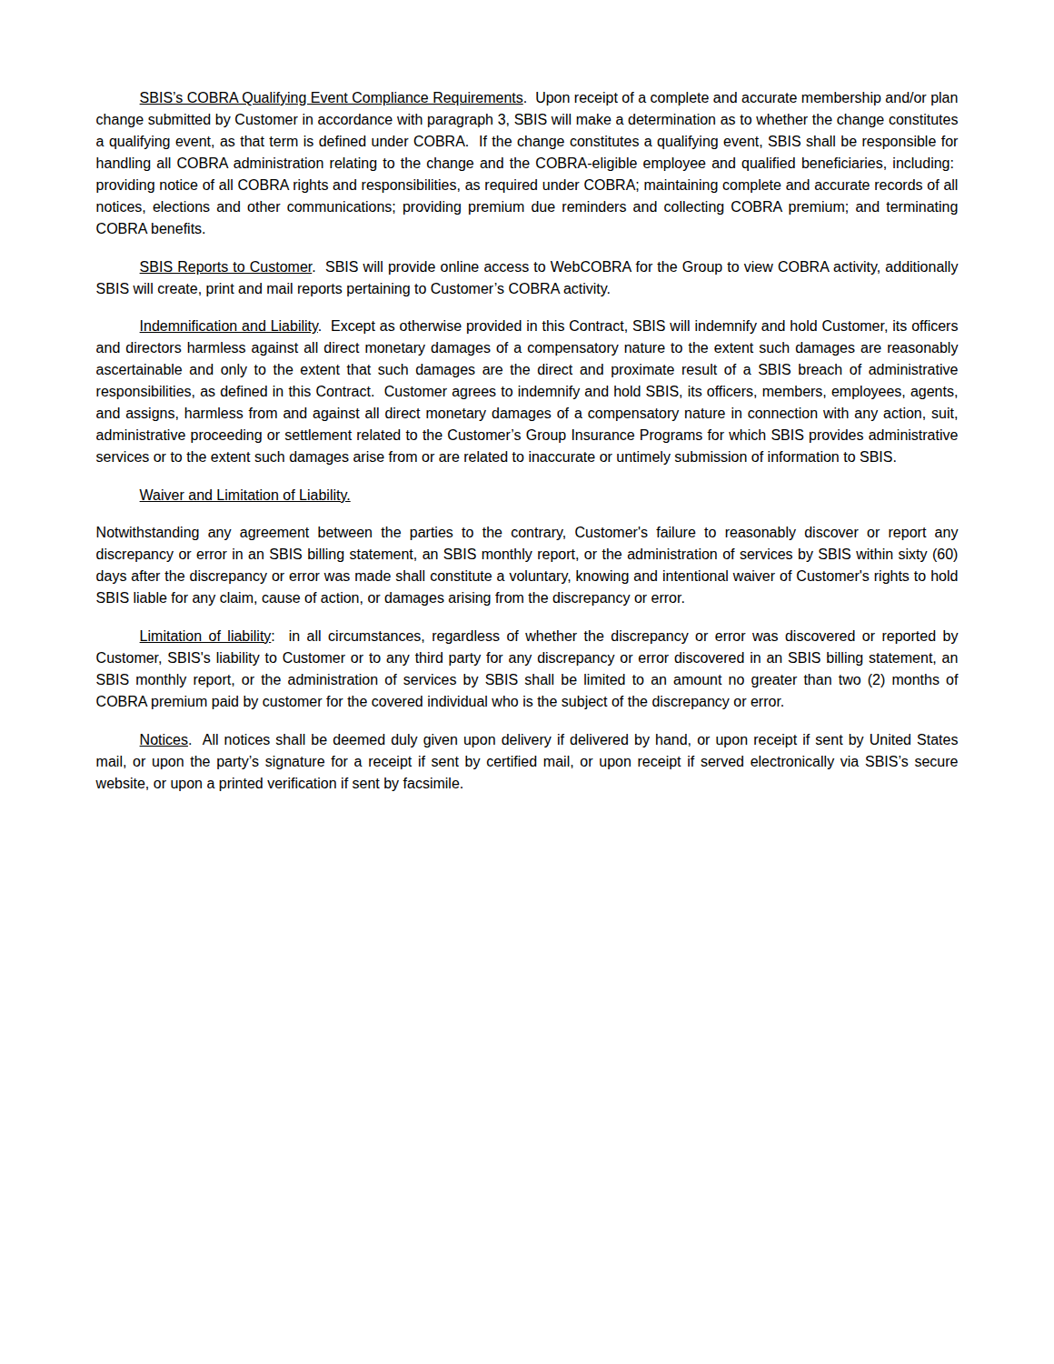SBIS’s COBRA Qualifying Event Compliance Requirements. Upon receipt of a complete and accurate membership and/or plan change submitted by Customer in accordance with paragraph 3, SBIS will make a determination as to whether the change constitutes a qualifying event, as that term is defined under COBRA. If the change constitutes a qualifying event, SBIS shall be responsible for handling all COBRA administration relating to the change and the COBRA-eligible employee and qualified beneficiaries, including: providing notice of all COBRA rights and responsibilities, as required under COBRA; maintaining complete and accurate records of all notices, elections and other communications; providing premium due reminders and collecting COBRA premium; and terminating COBRA benefits.
SBIS Reports to Customer. SBIS will provide online access to WebCOBRA for the Group to view COBRA activity, additionally SBIS will create, print and mail reports pertaining to Customer’s COBRA activity.
Indemnification and Liability. Except as otherwise provided in this Contract, SBIS will indemnify and hold Customer, its officers and directors harmless against all direct monetary damages of a compensatory nature to the extent such damages are reasonably ascertainable and only to the extent that such damages are the direct and proximate result of a SBIS breach of administrative responsibilities, as defined in this Contract. Customer agrees to indemnify and hold SBIS, its officers, members, employees, agents, and assigns, harmless from and against all direct monetary damages of a compensatory nature in connection with any action, suit, administrative proceeding or settlement related to the Customer’s Group Insurance Programs for which SBIS provides administrative services or to the extent such damages arise from or are related to inaccurate or untimely submission of information to SBIS.
Waiver and Limitation of Liability.
Notwithstanding any agreement between the parties to the contrary, Customer's failure to reasonably discover or report any discrepancy or error in an SBIS billing statement, an SBIS monthly report, or the administration of services by SBIS within sixty (60) days after the discrepancy or error was made shall constitute a voluntary, knowing and intentional waiver of Customer's rights to hold SBIS liable for any claim, cause of action, or damages arising from the discrepancy or error.
Limitation of liability: in all circumstances, regardless of whether the discrepancy or error was discovered or reported by Customer, SBIS's liability to Customer or to any third party for any discrepancy or error discovered in an SBIS billing statement, an SBIS monthly report, or the administration of services by SBIS shall be limited to an amount no greater than two (2) months of COBRA premium paid by customer for the covered individual who is the subject of the discrepancy or error.
Notices. All notices shall be deemed duly given upon delivery if delivered by hand, or upon receipt if sent by United States mail, or upon the party’s signature for a receipt if sent by certified mail, or upon receipt if served electronically via SBIS’s secure website, or upon a printed verification if sent by facsimile.